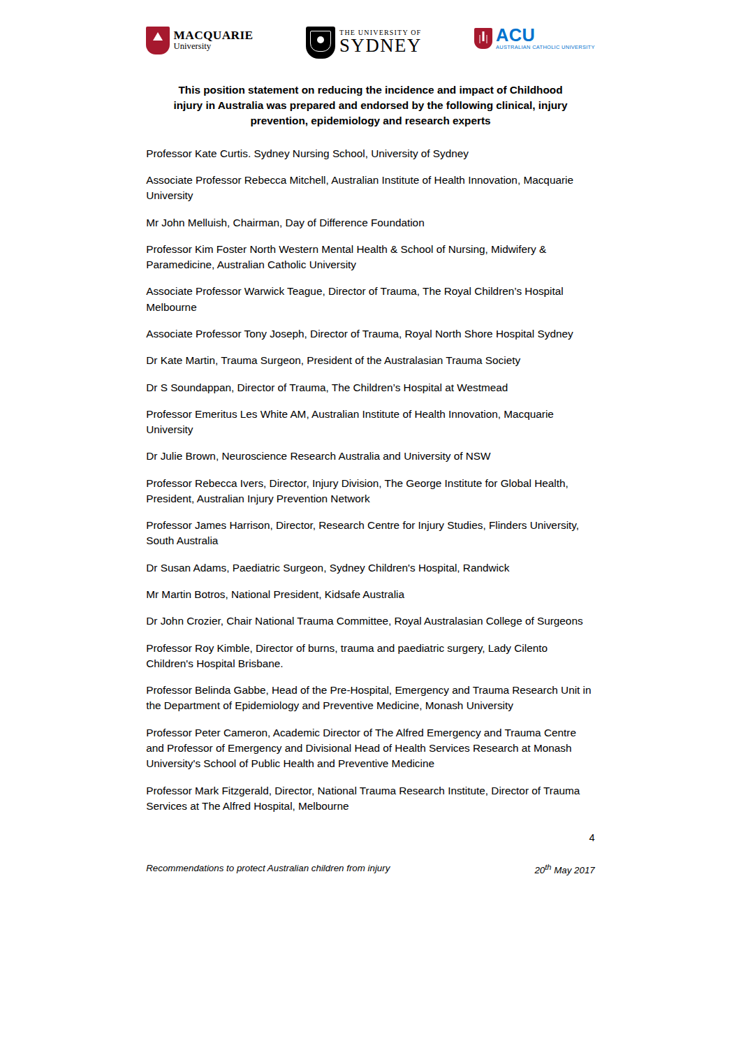MACQUARIE University
THE UNIVERSITY OF SYDNEY
ACU AUSTRALIAN CATHOLIC UNIVERSITY
This position statement on reducing the incidence and impact of Childhood injury in Australia was prepared and endorsed by the following clinical, injury prevention, epidemiology and research experts
Professor Kate Curtis. Sydney Nursing School, University of Sydney
Associate Professor Rebecca Mitchell, Australian Institute of Health Innovation, Macquarie University
Mr John Melluish, Chairman, Day of Difference Foundation
Professor Kim Foster North Western Mental Health & School of Nursing, Midwifery & Paramedicine, Australian Catholic University
Associate Professor Warwick Teague, Director of Trauma, The Royal Children’s Hospital Melbourne
Associate Professor Tony Joseph, Director of Trauma, Royal North Shore Hospital Sydney
Dr Kate Martin, Trauma Surgeon, President of the Australasian Trauma Society
Dr S Soundappan, Director of Trauma, The Children’s Hospital at Westmead
Professor Emeritus Les White AM, Australian Institute of Health Innovation, Macquarie University
Dr Julie Brown, Neuroscience Research Australia and University of NSW
Professor Rebecca Ivers, Director, Injury Division, The George Institute for Global Health, President, Australian Injury Prevention Network
Professor James Harrison, Director, Research Centre for Injury Studies, Flinders University, South Australia
Dr Susan Adams, Paediatric Surgeon, Sydney Children's Hospital, Randwick
Mr Martin Botros, National President, Kidsafe Australia
Dr John Crozier, Chair National Trauma Committee, Royal Australasian College of Surgeons
Professor Roy Kimble, Director of burns, trauma and paediatric surgery, Lady Cilento Children's Hospital Brisbane.
Professor Belinda Gabbe, Head of the Pre-Hospital, Emergency and Trauma Research Unit in the Department of Epidemiology and Preventive Medicine, Monash University
Professor Peter Cameron, Academic Director of The Alfred Emergency and Trauma Centre and Professor of Emergency and Divisional Head of Health Services Research at Monash University's School of Public Health and Preventive Medicine
Professor Mark Fitzgerald, Director, National Trauma Research Institute, Director of Trauma Services at The Alfred Hospital, Melbourne
4
Recommendations to protect Australian children from injury 20th May 2017